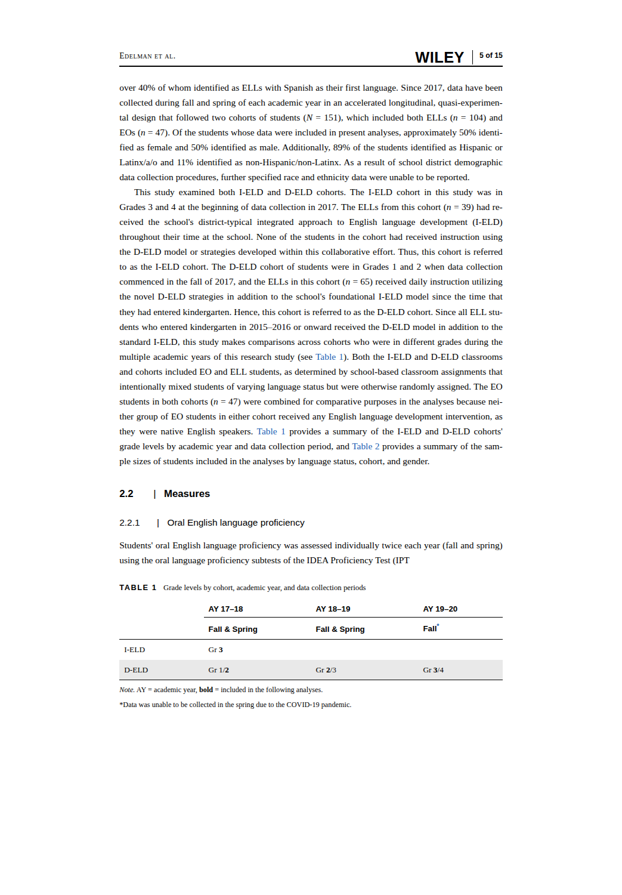Edelman et al.
WILEY
5 of 15
over 40% of whom identified as ELLs with Spanish as their first language. Since 2017, data have been collected during fall and spring of each academic year in an accelerated longitudinal, quasi-experimental design that followed two cohorts of students (N = 151), which included both ELLs (n = 104) and EOs (n = 47). Of the students whose data were included in present analyses, approximately 50% identified as female and 50% identified as male. Additionally, 89% of the students identified as Hispanic or Latinx/a/o and 11% identified as non-Hispanic/non-Latinx. As a result of school district demographic data collection procedures, further specified race and ethnicity data were unable to be reported.
This study examined both I-ELD and D-ELD cohorts. The I-ELD cohort in this study was in Grades 3 and 4 at the beginning of data collection in 2017. The ELLs from this cohort (n = 39) had received the school's district-typical integrated approach to English language development (I-ELD) throughout their time at the school. None of the students in the cohort had received instruction using the D-ELD model or strategies developed within this collaborative effort. Thus, this cohort is referred to as the I-ELD cohort. The D-ELD cohort of students were in Grades 1 and 2 when data collection commenced in the fall of 2017, and the ELLs in this cohort (n = 65) received daily instruction utilizing the novel D-ELD strategies in addition to the school's foundational I-ELD model since the time that they had entered kindergarten. Hence, this cohort is referred to as the D-ELD cohort. Since all ELL students who entered kindergarten in 2015–2016 or onward received the D-ELD model in addition to the standard I-ELD, this study makes comparisons across cohorts who were in different grades during the multiple academic years of this research study (see Table 1). Both the I-ELD and D-ELD classrooms and cohorts included EO and ELL students, as determined by school-based classroom assignments that intentionally mixed students of varying language status but were otherwise randomly assigned. The EO students in both cohorts (n = 47) were combined for comparative purposes in the analyses because neither group of EO students in either cohort received any English language development intervention, as they were native English speakers. Table 1 provides a summary of the I-ELD and D-ELD cohorts' grade levels by academic year and data collection period, and Table 2 provides a summary of the sample sizes of students included in the analyses by language status, cohort, and gender.
2.2|Measures
2.2.1|Oral English language proficiency
Students' oral English language proficiency was assessed individually twice each year (fall and spring) using the oral language proficiency subtests of the IDEA Proficiency Test (IPT
TABLE 1 Grade levels by cohort, academic year, and data collection periods
| | AY 17–18 | AY 18–19 | AY 19–20 |
| --- | --- | --- | --- |
| | Fall & Spring | Fall & Spring | Fall * |
| I-ELD | Gr 3 | | |
| D-ELD | Gr 1/ 2 | Gr 2 /3 | Gr 3 /4 |
Note. AY = academic year, bold = included in the following analyses.
*Data was unable to be collected in the spring due to the COVID-19 pandemic.